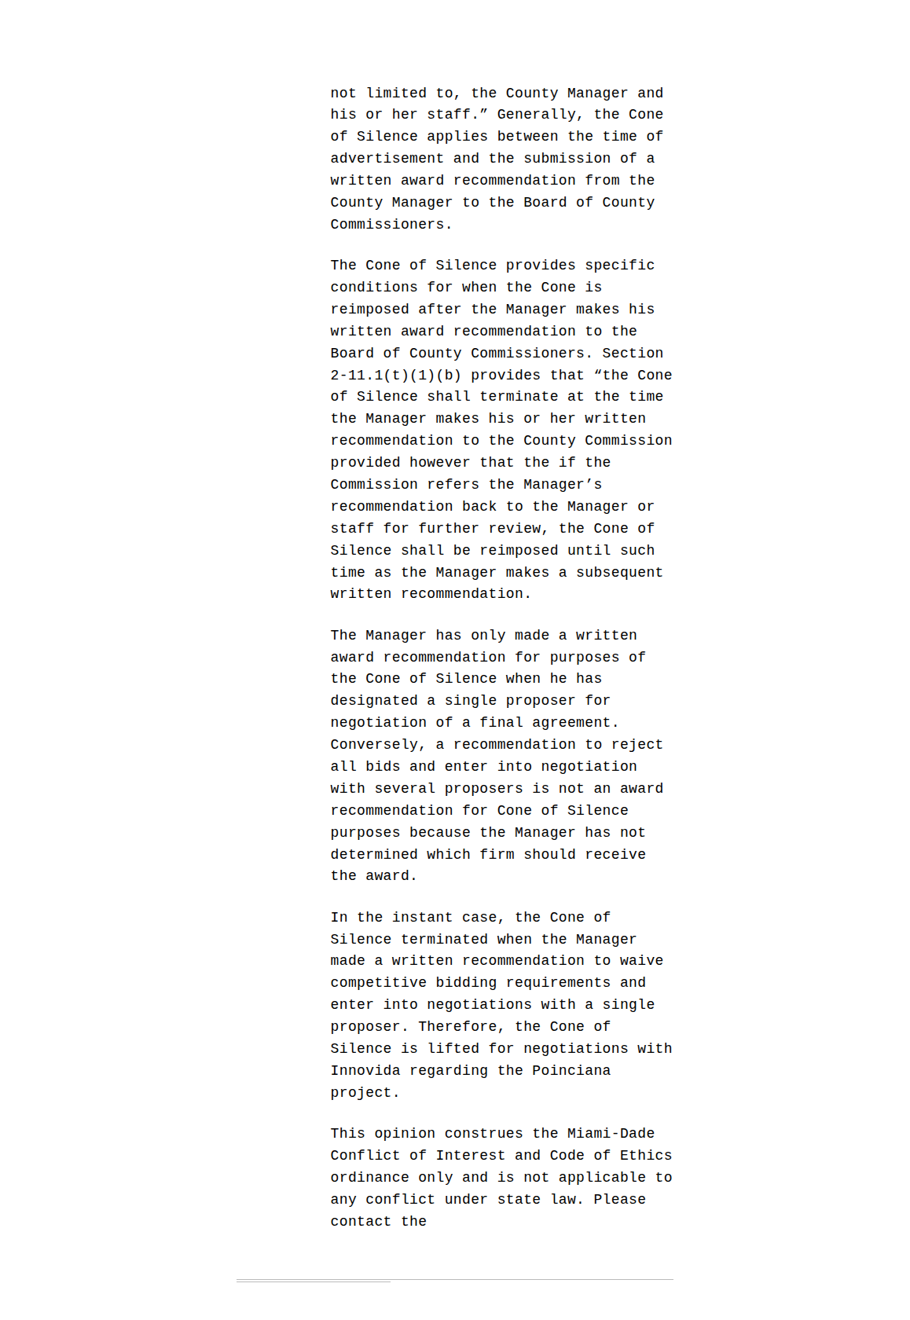not limited to, the County Manager and his or her staff.” Generally, the Cone of Silence applies between the time of advertisement and the submission of a written award recommendation from the County Manager to the Board of County Commissioners.
The Cone of Silence provides specific conditions for when the Cone is reimposed after the Manager makes his written award recommendation to the Board of County Commissioners. Section 2-11.1(t)(1)(b) provides that “the Cone of Silence shall terminate at the time the Manager makes his or her written recommendation to the County Commission provided however that the if the Commission refers the Manager’s recommendation back to the Manager or staff for further review, the Cone of Silence shall be reimposed until such time as the Manager makes a subsequent written recommendation.
The Manager has only made a written award recommendation for purposes of the Cone of Silence when he has designated a single proposer for negotiation of a final agreement. Conversely, a recommendation to reject all bids and enter into negotiation with several proposers is not an award recommendation for Cone of Silence purposes because the Manager has not determined which firm should receive the award.
In the instant case, the Cone of Silence terminated when the Manager made a written recommendation to waive competitive bidding requirements and enter into negotiations with a single proposer. Therefore, the Cone of Silence is lifted for negotiations with Innovida regarding the Poinciana project.
This opinion construes the Miami-Dade Conflict of Interest and Code of Ethics ordinance only and is not applicable to any conflict under state law. Please contact the